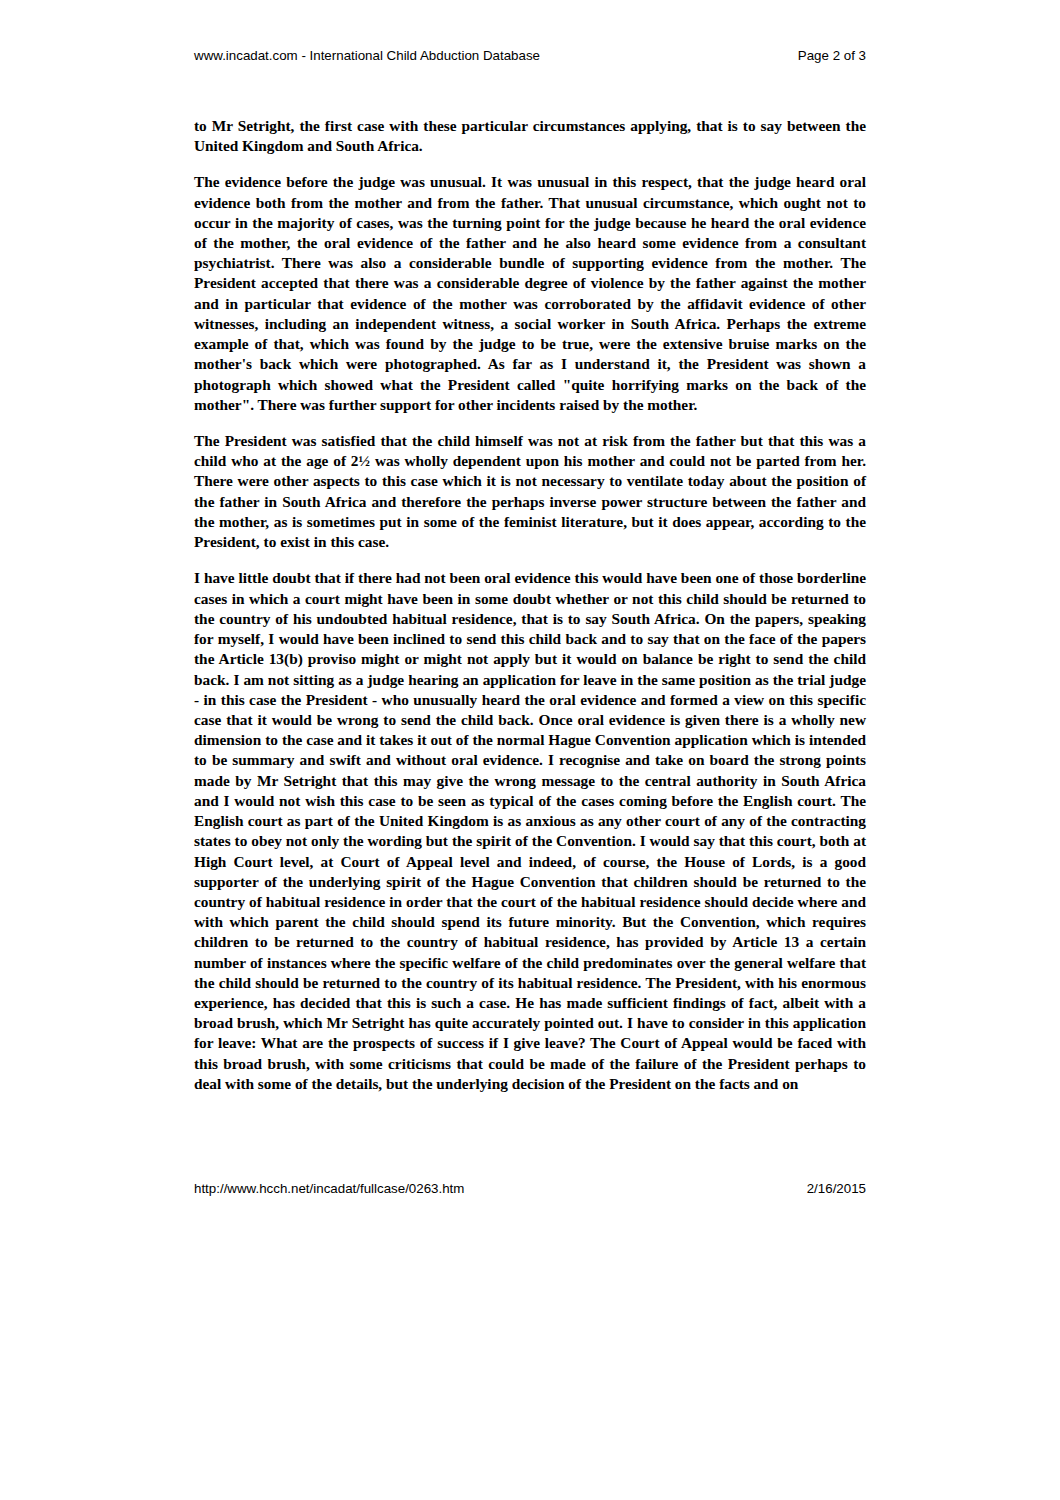www.incadat.com - International Child Abduction Database Page 2 of 3
to Mr Setright, the first case with these particular circumstances applying, that is to say between the United Kingdom and South Africa.
The evidence before the judge was unusual. It was unusual in this respect, that the judge heard oral evidence both from the mother and from the father. That unusual circumstance, which ought not to occur in the majority of cases, was the turning point for the judge because he heard the oral evidence of the mother, the oral evidence of the father and he also heard some evidence from a consultant psychiatrist. There was also a considerable bundle of supporting evidence from the mother. The President accepted that there was a considerable degree of violence by the father against the mother and in particular that evidence of the mother was corroborated by the affidavit evidence of other witnesses, including an independent witness, a social worker in South Africa. Perhaps the extreme example of that, which was found by the judge to be true, were the extensive bruise marks on the mother's back which were photographed. As far as I understand it, the President was shown a photograph which showed what the President called "quite horrifying marks on the back of the mother". There was further support for other incidents raised by the mother.
The President was satisfied that the child himself was not at risk from the father but that this was a child who at the age of 2½ was wholly dependent upon his mother and could not be parted from her. There were other aspects to this case which it is not necessary to ventilate today about the position of the father in South Africa and therefore the perhaps inverse power structure between the father and the mother, as is sometimes put in some of the feminist literature, but it does appear, according to the President, to exist in this case.
I have little doubt that if there had not been oral evidence this would have been one of those borderline cases in which a court might have been in some doubt whether or not this child should be returned to the country of his undoubted habitual residence, that is to say South Africa. On the papers, speaking for myself, I would have been inclined to send this child back and to say that on the face of the papers the Article 13(b) proviso might or might not apply but it would on balance be right to send the child back. I am not sitting as a judge hearing an application for leave in the same position as the trial judge - in this case the President - who unusually heard the oral evidence and formed a view on this specific case that it would be wrong to send the child back. Once oral evidence is given there is a wholly new dimension to the case and it takes it out of the normal Hague Convention application which is intended to be summary and swift and without oral evidence. I recognise and take on board the strong points made by Mr Setright that this may give the wrong message to the central authority in South Africa and I would not wish this case to be seen as typical of the cases coming before the English court. The English court as part of the United Kingdom is as anxious as any other court of any of the contracting states to obey not only the wording but the spirit of the Convention. I would say that this court, both at High Court level, at Court of Appeal level and indeed, of course, the House of Lords, is a good supporter of the underlying spirit of the Hague Convention that children should be returned to the country of habitual residence in order that the court of the habitual residence should decide where and with which parent the child should spend its future minority. But the Convention, which requires children to be returned to the country of habitual residence, has provided by Article 13 a certain number of instances where the specific welfare of the child predominates over the general welfare that the child should be returned to the country of its habitual residence. The President, with his enormous experience, has decided that this is such a case. He has made sufficient findings of fact, albeit with a broad brush, which Mr Setright has quite accurately pointed out. I have to consider in this application for leave: What are the prospects of success if I give leave? The Court of Appeal would be faced with this broad brush, with some criticisms that could be made of the failure of the President perhaps to deal with some of the details, but the underlying decision of the President on the facts and on
http://www.hcch.net/incadat/fullcase/0263.htm 2/16/2015